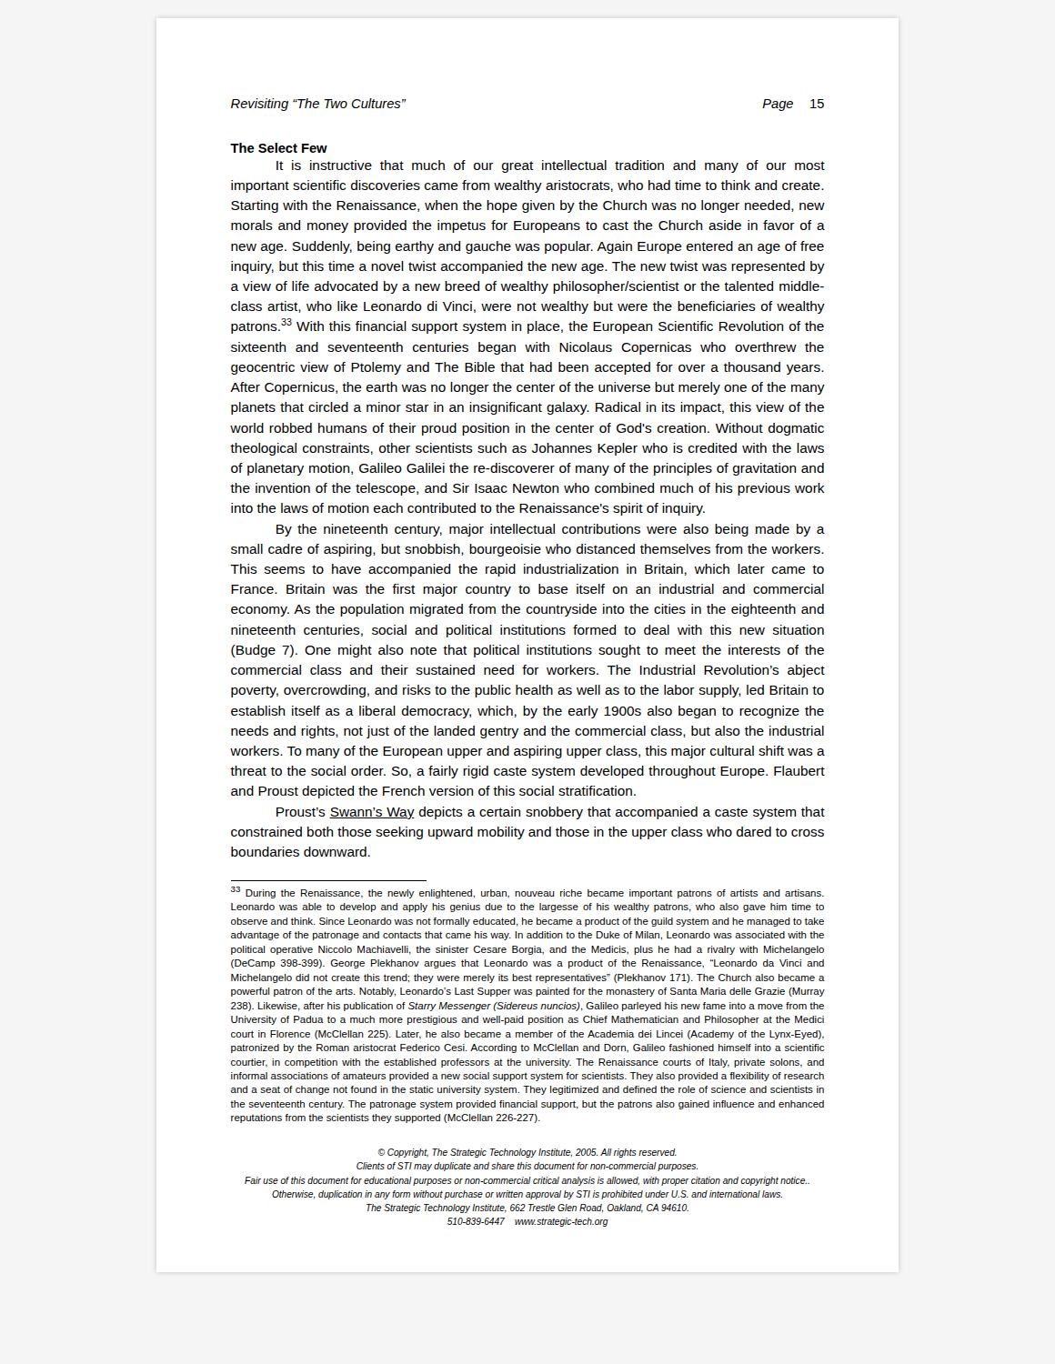Revisiting “The Two Cultures” Page15
The Select Few
It is instructive that much of our great intellectual tradition and many of our most important scientific discoveries came from wealthy aristocrats, who had time to think and create. Starting with the Renaissance, when the hope given by the Church was no longer needed, new morals and money provided the impetus for Europeans to cast the Church aside in favor of a new age. Suddenly, being earthy and gauche was popular. Again Europe entered an age of free inquiry, but this time a novel twist accompanied the new age. The new twist was represented by a view of life advocated by a new breed of wealthy philosopher/scientist or the talented middle-class artist, who like Leonardo di Vinci, were not wealthy but were the beneficiaries of wealthy patrons.33 With this financial support system in place, the European Scientific Revolution of the sixteenth and seventeenth centuries began with Nicolaus Copernicas who overthrew the geocentric view of Ptolemy and The Bible that had been accepted for over a thousand years. After Copernicus, the earth was no longer the center of the universe but merely one of the many planets that circled a minor star in an insignificant galaxy. Radical in its impact, this view of the world robbed humans of their proud position in the center of God's creation. Without dogmatic theological constraints, other scientists such as Johannes Kepler who is credited with the laws of planetary motion, Galileo Galilei the re-discoverer of many of the principles of gravitation and the invention of the telescope, and Sir Isaac Newton who combined much of his previous work into the laws of motion each contributed to the Renaissance's spirit of inquiry.
By the nineteenth century, major intellectual contributions were also being made by a small cadre of aspiring, but snobbish, bourgeoisie who distanced themselves from the workers. This seems to have accompanied the rapid industrialization in Britain, which later came to France. Britain was the first major country to base itself on an industrial and commercial economy. As the population migrated from the countryside into the cities in the eighteenth and nineteenth centuries, social and political institutions formed to deal with this new situation (Budge 7). One might also note that political institutions sought to meet the interests of the commercial class and their sustained need for workers. The Industrial Revolution’s abject poverty, overcrowding, and risks to the public health as well as to the labor supply, led Britain to establish itself as a liberal democracy, which, by the early 1900s also began to recognize the needs and rights, not just of the landed gentry and the commercial class, but also the industrial workers. To many of the European upper and aspiring upper class, this major cultural shift was a threat to the social order. So, a fairly rigid caste system developed throughout Europe. Flaubert and Proust depicted the French version of this social stratification.
Proust’s Swann’s Way depicts a certain snobbery that accompanied a caste system that constrained both those seeking upward mobility and those in the upper class who dared to cross boundaries downward.
33 During the Renaissance, the newly enlightened, urban, nouveau riche became important patrons of artists and artisans. Leonardo was able to develop and apply his genius due to the largesse of his wealthy patrons, who also gave him time to observe and think. Since Leonardo was not formally educated, he became a product of the guild system and he managed to take advantage of the patronage and contacts that came his way. In addition to the Duke of Milan, Leonardo was associated with the political operative Niccolo Machiavelli, the sinister Cesare Borgia, and the Medicis, plus he had a rivalry with Michelangelo (DeCamp 398-399). George Plekhanov argues that Leonardo was a product of the Renaissance, “Leonardo da Vinci and Michelangelo did not create this trend; they were merely its best representatives” (Plekhanov 171). The Church also became a powerful patron of the arts. Notably, Leonardo’s Last Supper was painted for the monastery of Santa Maria delle Grazie (Murray 238). Likewise, after his publication of Starry Messenger (Sidereus nuncios), Galileo parleyed his new fame into a move from the University of Padua to a much more prestigious and well-paid position as Chief Mathematician and Philosopher at the Medici court in Florence (McClellan 225). Later, he also became a member of the Academia dei Lincei (Academy of the Lynx-Eyed), patronized by the Roman aristocrat Federico Cesi. According to McClellan and Dorn, Galileo fashioned himself into a scientific courtier, in competition with the established professors at the university. The Renaissance courts of Italy, private solons, and informal associations of amateurs provided a new social support system for scientists. They also provided a flexibility of research and a seat of change not found in the static university system. They legitimized and defined the role of science and scientists in the seventeenth century. The patronage system provided financial support, but the patrons also gained influence and enhanced reputations from the scientists they supported (McClellan 226-227).
© Copyright, The Strategic Technology Institute, 2005. All rights reserved.
Clients of STI may duplicate and share this document for non-commercial purposes.
Fair use of this document for educational purposes or non-commercial critical analysis is allowed, with proper citation and copyright notice..
Otherwise, duplication in any form without purchase or written approval by STI is prohibited under U.S. and international laws.
The Strategic Technology Institute, 662 Trestle Glen Road, Oakland, CA 94610.
510-839-6447 www.strategic-tech.org